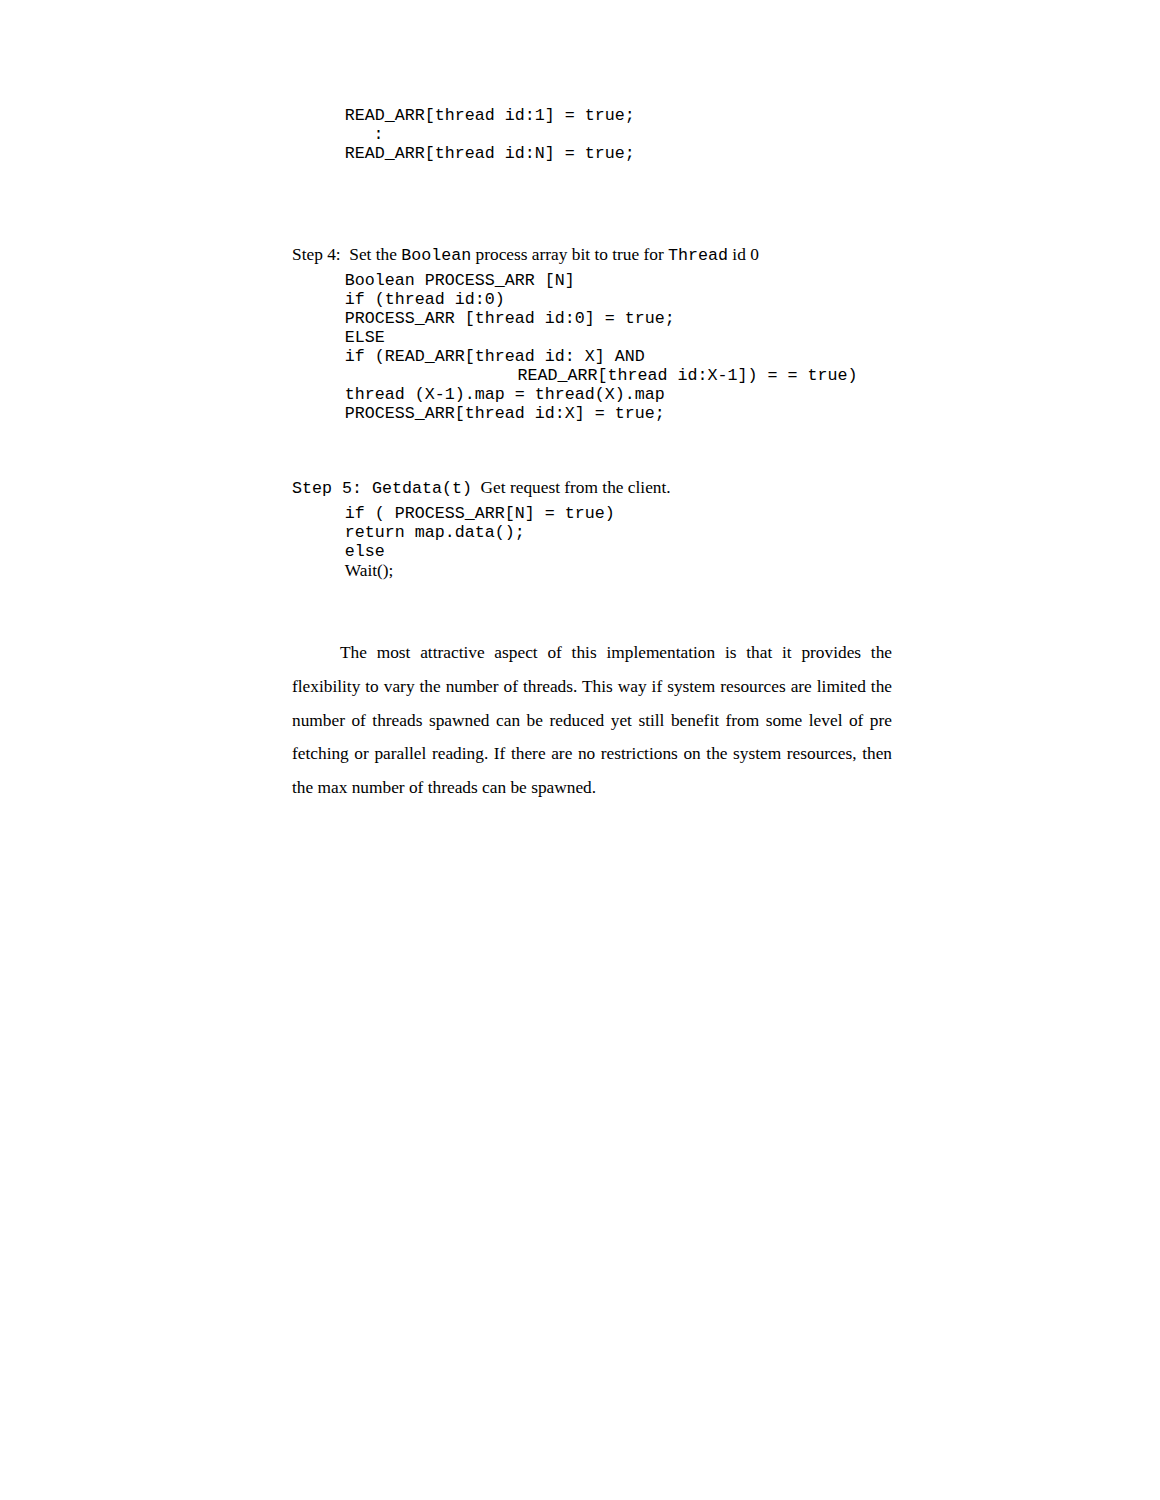READ_ARR[thread id:1] = true;
:
READ_ARR[thread id:N] = true;
Step 4: Set the Boolean process array bit to true for Thread id 0
Boolean PROCESS_ARR [N]
if (thread id:0)
PROCESS_ARR [thread id:0] = true;
ELSE
if (READ_ARR[thread id: X] AND
READ_ARR[thread id:X-1]) = = true)
thread (X-1).map = thread(X).map
PROCESS_ARR[thread id:X] = true;
Step 5: Getdata(t) Get request from the client.
if ( PROCESS_ARR[N] = true)
return map.data();
else
Wait();
The most attractive aspect of this implementation is that it provides the flexibility to vary the number of threads. This way if system resources are limited the number of threads spawned can be reduced yet still benefit from some level of pre fetching or parallel reading. If there are no restrictions on the system resources, then the max number of threads can be spawned.